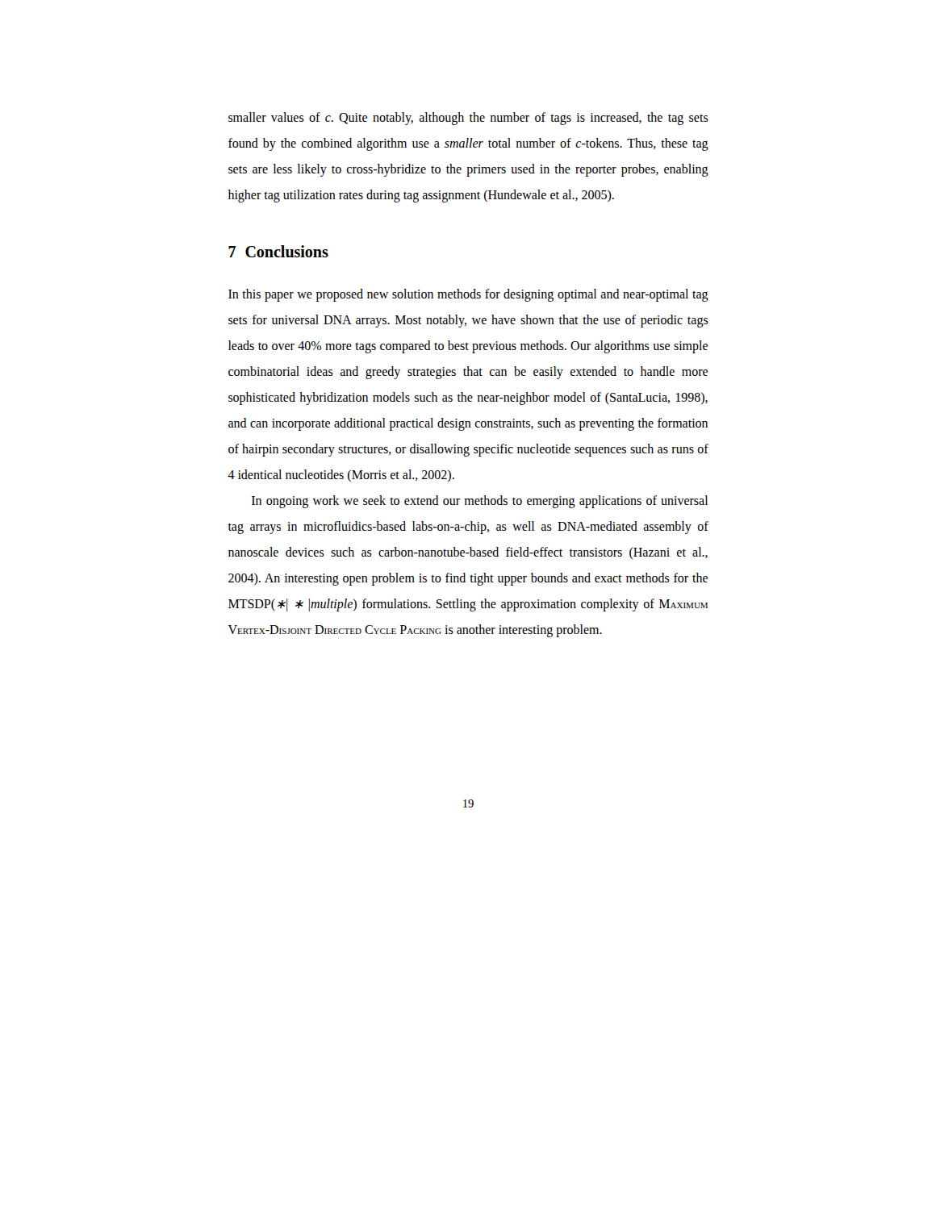smaller values of c. Quite notably, although the number of tags is increased, the tag sets found by the combined algorithm use a smaller total number of c-tokens. Thus, these tag sets are less likely to cross-hybridize to the primers used in the reporter probes, enabling higher tag utilization rates during tag assignment (Hundewale et al., 2005).
7 Conclusions
In this paper we proposed new solution methods for designing optimal and near-optimal tag sets for universal DNA arrays. Most notably, we have shown that the use of periodic tags leads to over 40% more tags compared to best previous methods. Our algorithms use simple combinatorial ideas and greedy strategies that can be easily extended to handle more sophisticated hybridization models such as the near-neighbor model of (SantaLucia, 1998), and can incorporate additional practical design constraints, such as preventing the formation of hairpin secondary structures, or disallowing specific nucleotide sequences such as runs of 4 identical nucleotides (Morris et al., 2002).
In ongoing work we seek to extend our methods to emerging applications of universal tag arrays in microfluidics-based labs-on-a-chip, as well as DNA-mediated assembly of nanoscale devices such as carbon-nanotube-based field-effect transistors (Hazani et al., 2004). An interesting open problem is to find tight upper bounds and exact methods for the MTSDP(∗| ∗ |multiple) formulations. Settling the approximation complexity of Maximum Vertex-Disjoint Directed Cycle Packing is another interesting problem.
19